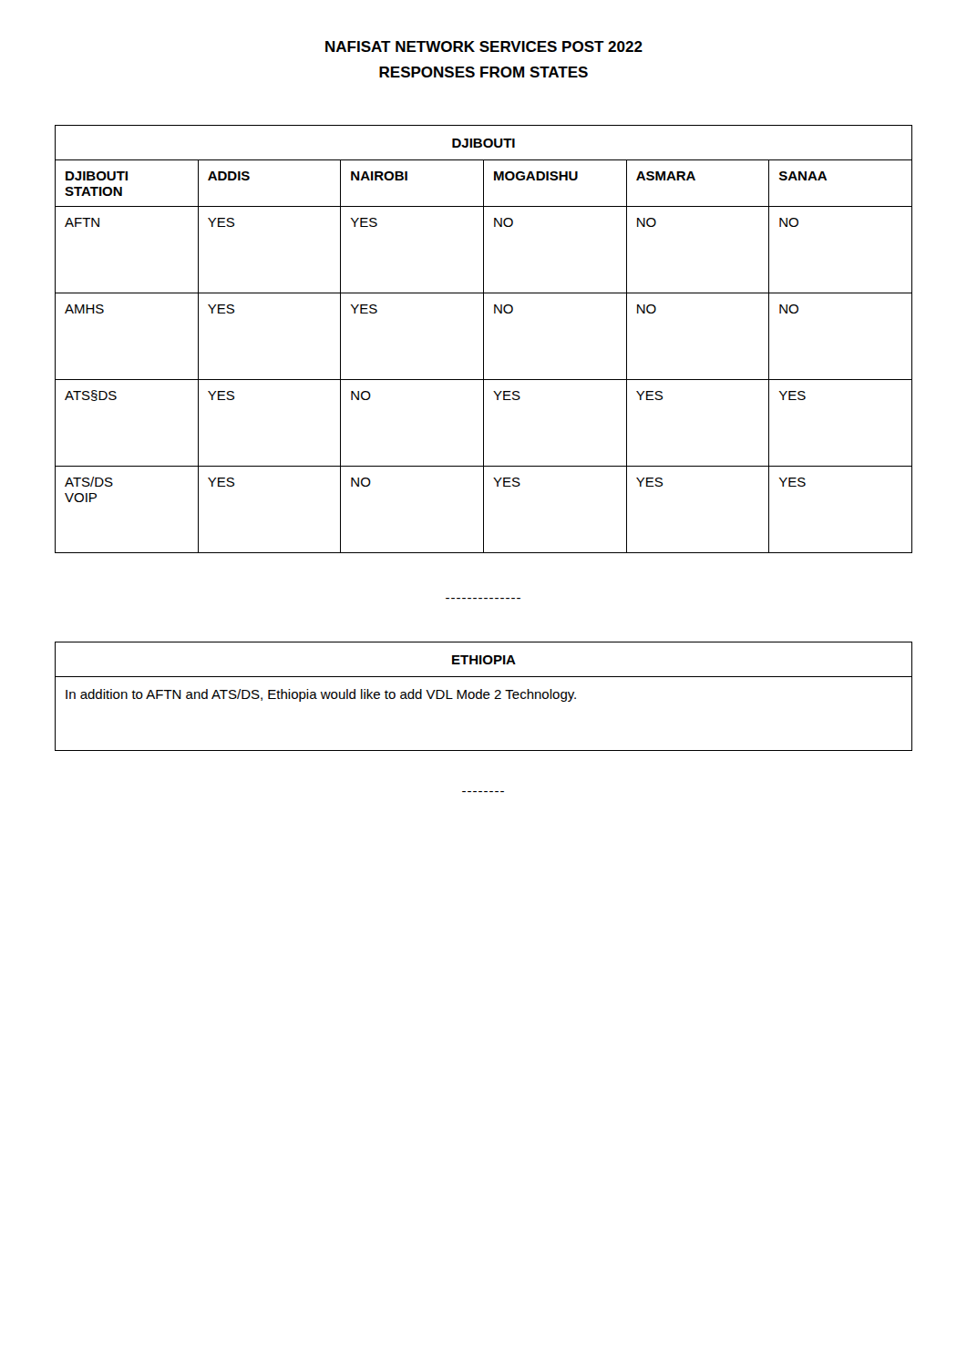NAFISAT NETWORK SERVICES POST 2022
RESPONSES FROM STATES
| DJIBOUTI |
| DJIBOUTI STATION | ADDIS | NAIROBI | MOGADISHU | ASMARA | SANAA |
| AFTN | YES | YES | NO | NO | NO |
| AMHS | YES | YES | NO | NO | NO |
| ATS§DS | YES | NO | YES | YES | YES |
| ATS/DS VOIP | YES | NO | YES | YES | YES |
--------------
| ETHIOPIA |
| In addition to AFTN and ATS/DS, Ethiopia would like to add VDL Mode 2 Technology. |
--------